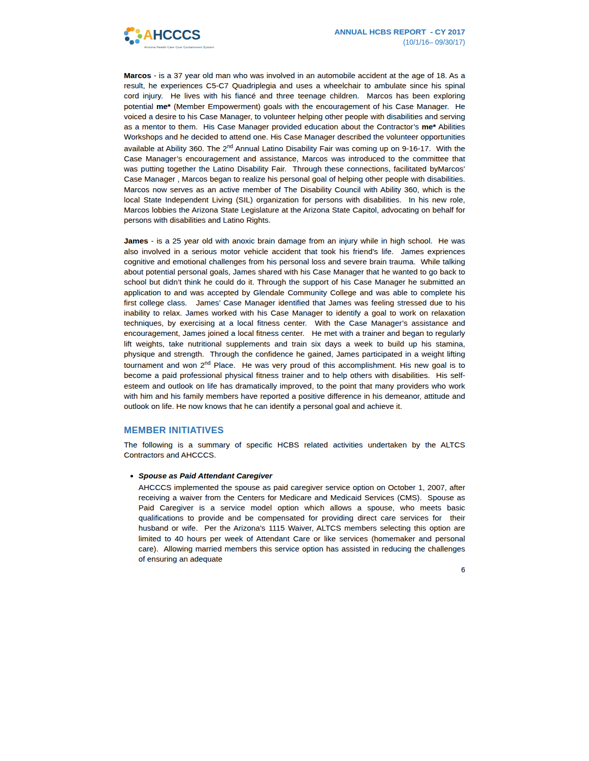AHCCCS
Arizona Health Care Cost Containment System
ANNUAL HCBS REPORT - CY 2017
(10/1/16– 09/30/17)
Marcos - is a 37 year old man who was involved in an automobile accident at the age of 18. As a result, he experiences C5-C7 Quadriplegia and uses a wheelchair to ambulate since his spinal cord injury. He lives with his fiancé and three teenage children. Marcos has been exploring potential me* (Member Empowerment) goals with the encouragement of his Case Manager. He voiced a desire to his Case Manager, to volunteer helping other people with disabilities and serving as a mentor to them. His Case Manager provided education about the Contractor’s me* Abilities Workshops and he decided to attend one. His Case Manager described the volunteer opportunities available at Ability 360. The 2nd Annual Latino Disability Fair was coming up on 9-16-17. With the Case Manager’s encouragement and assistance, Marcos was introduced to the committee that was putting together the Latino Disability Fair. Through these connections, facilitated byMarcos’ Case Manager , Marcos began to realize his personal goal of helping other people with disabilities. Marcos now serves as an active member of The Disability Council with Ability 360, which is the local State Independent Living (SIL) organization for persons with disabilities. In his new role, Marcos lobbies the Arizona State Legislature at the Arizona State Capitol, advocating on behalf for persons with disabilities and Latino Rights.
James - is a 25 year old with anoxic brain damage from an injury while in high school. He was also involved in a serious motor vehicle accident that took his friend’s life. James expriences cognitive and emotional challenges from his personal loss and severe brain trauma. While talking about potential personal goals, James shared with his Case Manager that he wanted to go back to school but didn’t think he could do it. Through the support of his Case Manager he submitted an application to and was accepted by Glendale Community College and was able to complete his first college class. James’ Case Manager identified that James was feeling stressed due to his inability to relax. James worked with his Case Manager to identify a goal to work on relaxation techniques, by exercising at a local fitness center. With the Case Manager’s assistance and encouragement, James joined a local fitness center. He met with a trainer and began to regularly lift weights, take nutritional supplements and train six days a week to build up his stamina, physique and strength. Through the confidence he gained, James participated in a weight lifting tournament and won 2nd Place. He was very proud of this accomplishment. His new goal is to become a paid professional physical fitness trainer and to help others with disabilities. His self-esteem and outlook on life has dramatically improved, to the point that many providers who work with him and his family members have reported a positive difference in his demeanor, attitude and outlook on life. He now knows that he can identify a personal goal and achieve it.
MEMBER INITIATIVES
The following is a summary of specific HCBS related activities undertaken by the ALTCS Contractors and AHCCCS.
Spouse as Paid Attendant Caregiver
AHCCCS implemented the spouse as paid caregiver service option on October 1, 2007, after receiving a waiver from the Centers for Medicare and Medicaid Services (CMS). Spouse as Paid Caregiver is a service model option which allows a spouse, who meets basic qualifications to provide and be compensated for providing direct care services for their husband or wife. Per the Arizona’s 1115 Waiver, ALTCS members selecting this option are limited to 40 hours per week of Attendant Care or like services (homemaker and personal care). Allowing married members this service option has assisted in reducing the challenges of ensuring an adequate
6